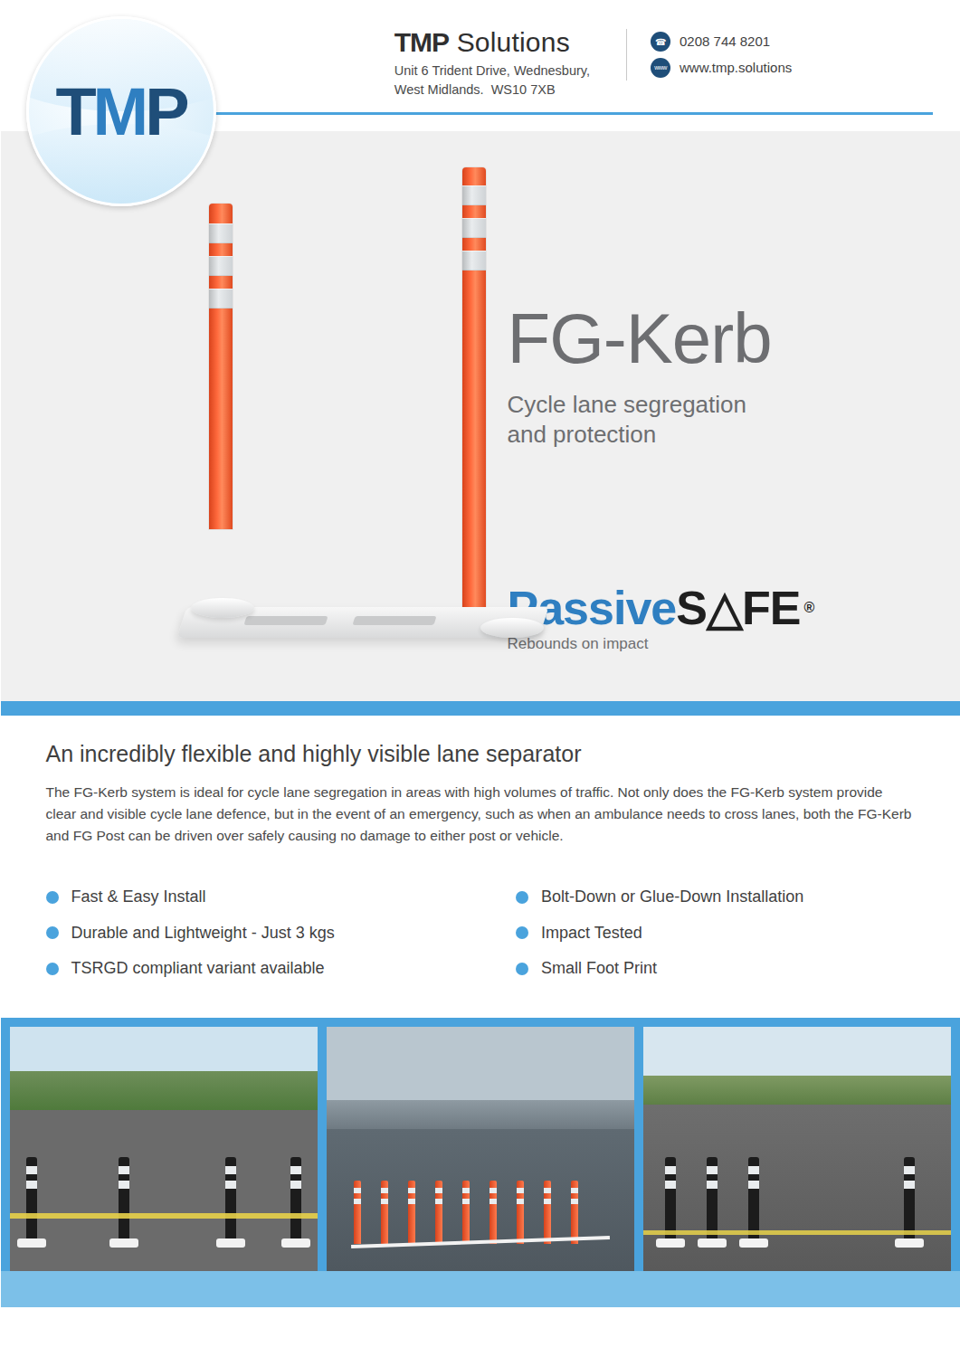TMP
TMP Solutions
Unit 6 Trident Drive, Wednesbury,
West Midlands. WS10 7XB
☎0208 744 8201
www www.tmp.solutions
FG-Kerb
Cycle lane segregation
and protection
Passive S△FE®
Rebounds on impact
An incredibly flexible and highly visible lane separator
The FG-Kerb system is ideal for cycle lane segregation in areas with high volumes of traffic. Not only does the FG-Kerb system provide clear and visible cycle lane defence, but in the event of an emergency, such as when an ambulance needs to cross lanes, both the FG-Kerb and FG Post can be driven over safely causing no damage to either post or vehicle.
Fast & Easy Install
Durable and Lightweight - Just 3 kgs
TSRGD compliant variant available
Bolt-Down or Glue-Down Installation
Impact Tested
Small Foot Print